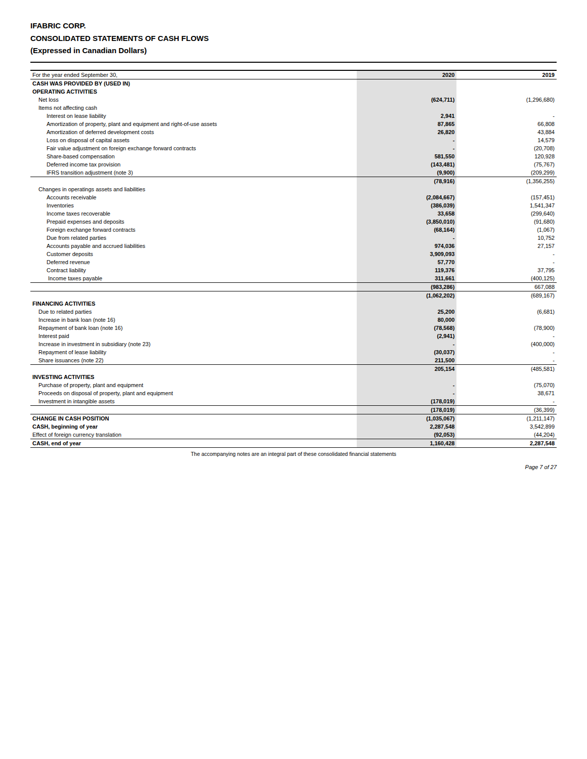IFABRIC CORP.
CONSOLIDATED STATEMENTS OF CASH FLOWS
(Expressed in Canadian Dollars)
| For the year ended September 30, | 2020 | 2019 |
| CASH WAS PROVIDED BY (USED IN) | | |
| OPERATING ACTIVITIES | | |
| Net loss | (624,711) | (1,296,680) |
| Items not affecting cash | | |
| Interest on lease liability | 2,941 | - |
| Amortization of property, plant and equipment and right-of-use assets | 87,865 | 66,808 |
| Amortization of deferred development costs | 26,820 | 43,884 |
| Loss on disposal of capital assets | - | 14,579 |
| Fair value adjustment on foreign exchange forward contracts | - | (20,708) |
| Share-based compensation | 581,550 | 120,928 |
| Deferred income tax provision | (143,481) | (75,767) |
| IFRS transition adjustment (note 3) | (9,900) | (209,299) |
| | (78,916) | (1,356,255) |
| Changes in operatings assets and liabilities | | |
| Accounts receivable | (2,084,667) | (157,451) |
| Inventories | (386,039) | 1,541,347 |
| Income taxes recoverable | 33,658 | (299,640) |
| Prepaid expenses and deposits | (3,850,010) | (91,680) |
| Foreign exchange forward contracts | (68,164) | (1,067) |
| Due from related parties | - | 10,752 |
| Accounts payable and accrued liabilities | 974,036 | 27,157 |
| Customer deposits | 3,909,093 | - |
| Deferred revenue | 57,770 | - |
| Contract liability | 119,376 | 37,795 |
| Income taxes payable | 311,661 | (400,125) |
| | (983,286) | 667,088 |
| | (1,062,202) | (689,167) |
| FINANCING ACTIVITIES | | |
| Due to related parties | 25,200 | (6,681) |
| Increase in bank loan (note 16) | 80,000 | |
| Repayment of bank loan (note 16) | (78,568) | (78,900) |
| Interest paid | (2,941) | - |
| Increase in investment in subsidiary (note 23) | - | (400,000) |
| Repayment of lease liability | (30,037) | - |
| Share issuances (note 22) | 211,500 | - |
| | 205,154 | (485,581) |
| INVESTING ACTIVITIES | | |
| Purchase of property, plant and equipment | - | (75,070) |
| Proceeds on disposal of property, plant and equipment | - | 38,671 |
| Investment in intangible assets | (178,019) | - |
| | (178,019) | (36,399) |
| CHANGE IN CASH POSITION | (1,035,067) | (1,211,147) |
| CASH, beginning of year | 2,287,548 | 3,542,899 |
| Effect of foreign currency translation | (92,053) | (44,204) |
| CASH, end of year | 1,160,428 | 2,287,548 |
The accompanying notes are an integral part of these consolidated financial statements
Page 7 of 27